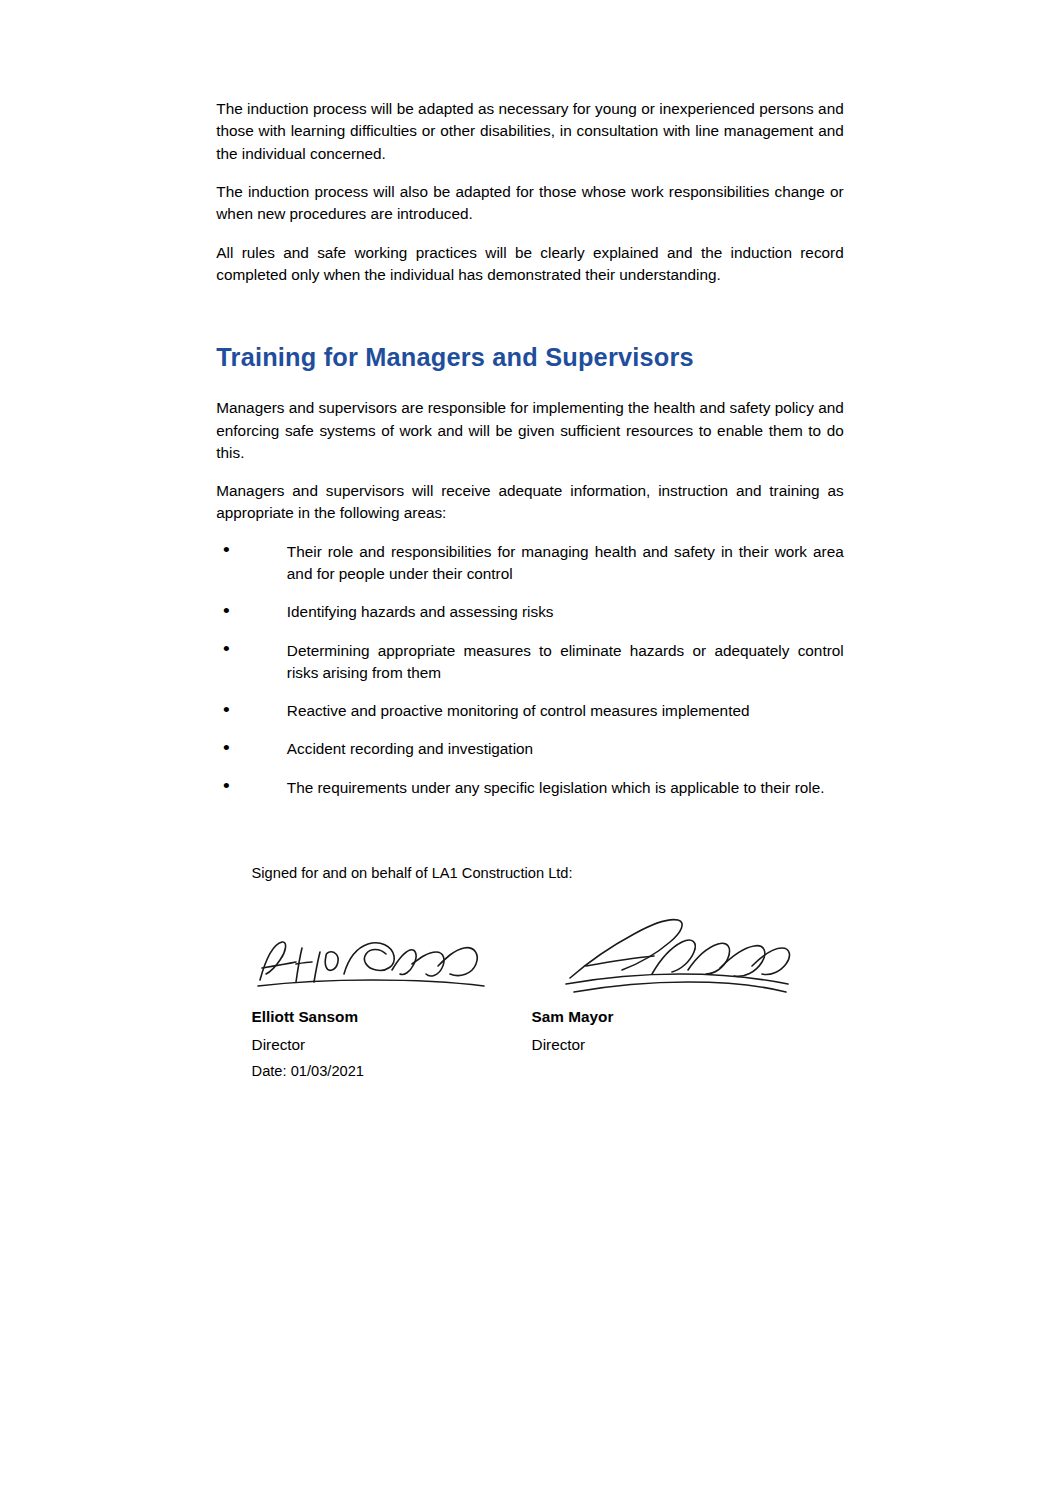The induction process will be adapted as necessary for young or inexperienced persons and those with learning difficulties or other disabilities, in consultation with line management and the individual concerned.
The induction process will also be adapted for those whose work responsibilities change or when new procedures are introduced.
All rules and safe working practices will be clearly explained and the induction record completed only when the individual has demonstrated their understanding.
Training for Managers and Supervisors
Managers and supervisors are responsible for implementing the health and safety policy and enforcing safe systems of work and will be given sufficient resources to enable them to do this.
Managers and supervisors will receive adequate information, instruction and training as appropriate in the following areas:
Their role and responsibilities for managing health and safety in their work area and for people under their control
Identifying hazards and assessing risks
Determining appropriate measures to eliminate hazards or adequately control risks arising from them
Reactive and proactive monitoring of control measures implemented
Accident recording and investigation
The requirements under any specific legislation which is applicable to their role.
Signed for and on behalf of LA1 Construction Ltd:
Elliott Sansom
Director
Date: 01/03/2021
Sam Mayor
Director